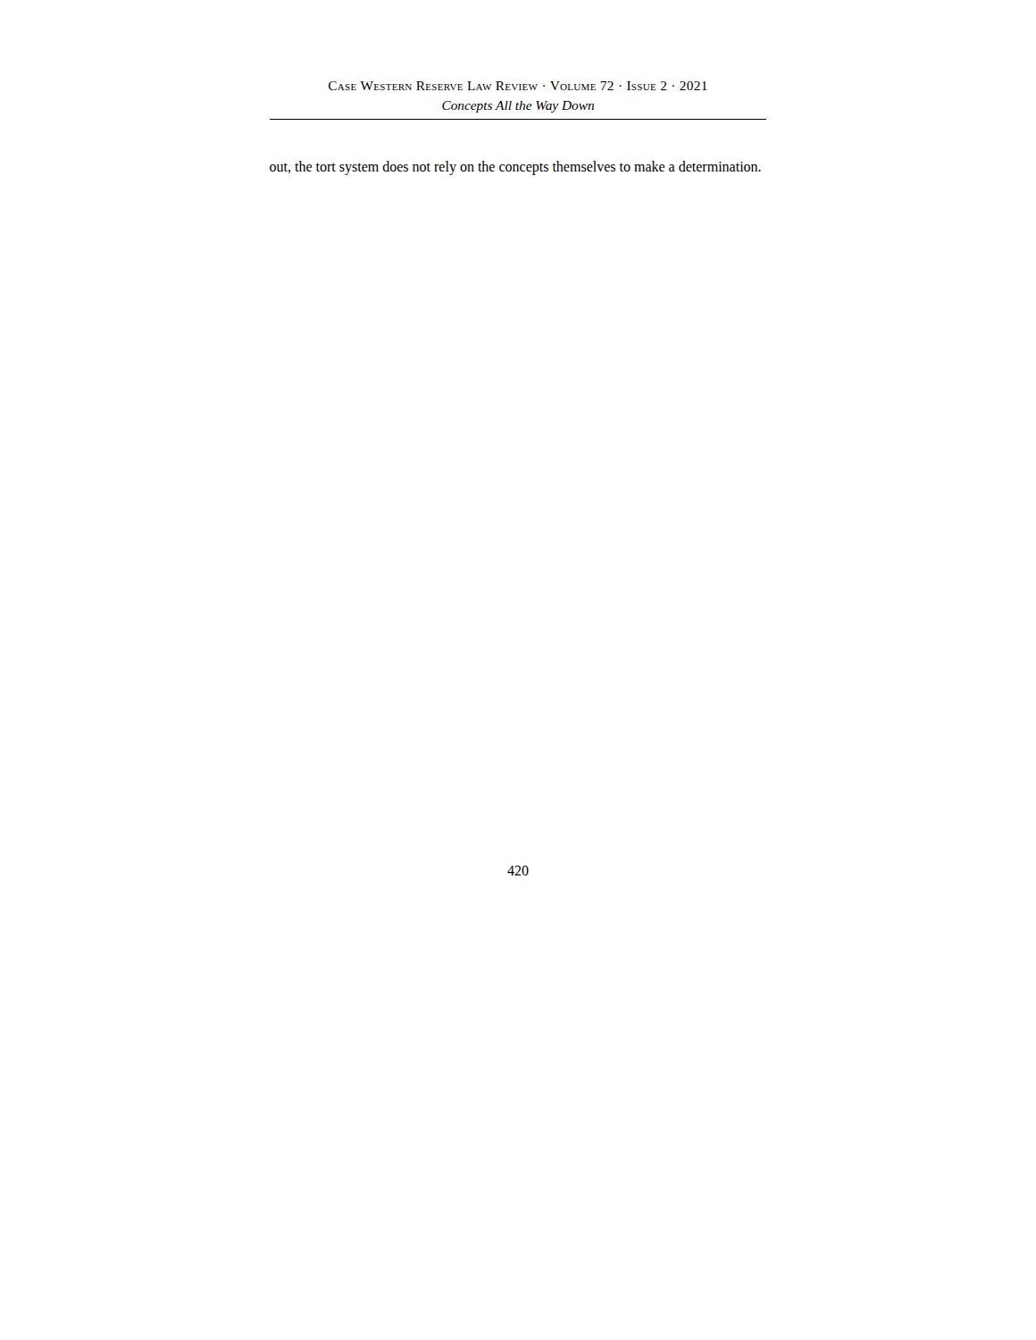Case Western Reserve Law Review · Volume 72 · Issue 2 · 2021
Concepts All the Way Down
out, the tort system does not rely on the concepts themselves to make a determination.
420